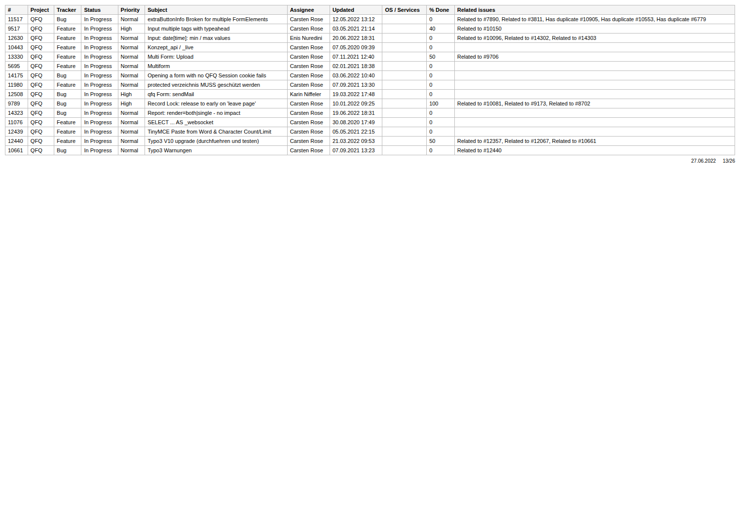| # | Project | Tracker | Status | Priority | Subject | Assignee | Updated | OS / Services | % Done | Related issues |
| --- | --- | --- | --- | --- | --- | --- | --- | --- | --- | --- |
| 11517 | QFQ | Bug | In Progress | Normal | extraButtonInfo Broken for multiple FormElements | Carsten Rose | 12.05.2022 13:12 | | 0 | Related to #7890, Related to #3811, Has duplicate #10905, Has duplicate #10553, Has duplicate #6779 |
| 9517 | QFQ | Feature | In Progress | High | Input multiple tags with typeahead | Carsten Rose | 03.05.2021 21:14 | | 40 | Related to #10150 |
| 12630 | QFQ | Feature | In Progress | Normal | Input: date[time]: min / max values | Enis Nuredini | 20.06.2022 18:31 | | 0 | Related to #10096, Related to #14302, Related to #14303 |
| 10443 | QFQ | Feature | In Progress | Normal | Konzept_api / _live | Carsten Rose | 07.05.2020 09:39 | | 0 | |
| 13330 | QFQ | Feature | In Progress | Normal | Multi Form: Upload | Carsten Rose | 07.11.2021 12:40 | | 50 | Related to #9706 |
| 5695 | QFQ | Feature | In Progress | Normal | Multiform | Carsten Rose | 02.01.2021 18:38 | | 0 | |
| 14175 | QFQ | Bug | In Progress | Normal | Opening a form with no QFQ Session cookie fails | Carsten Rose | 03.06.2022 10:40 | | 0 | |
| 11980 | QFQ | Feature | In Progress | Normal | protected verzeichnis MUSS geschützt werden | Carsten Rose | 07.09.2021 13:30 | | 0 | |
| 12508 | QFQ | Bug | In Progress | High | qfq Form: sendMail | Karin Niffeler | 19.03.2022 17:48 | | 0 | |
| 9789 | QFQ | Bug | In Progress | High | Record Lock: release to early on 'leave page' | Carsten Rose | 10.01.2022 09:25 | | 100 | Related to #10081, Related to #9173, Related to #8702 |
| 14323 | QFQ | Bug | In Progress | Normal | Report: render=both/single - no impact | Carsten Rose | 19.06.2022 18:31 | | 0 | |
| 11076 | QFQ | Feature | In Progress | Normal | SELECT ... AS _websocket | Carsten Rose | 30.08.2020 17:49 | | 0 | |
| 12439 | QFQ | Feature | In Progress | Normal | TinyMCE Paste from Word & Character Count/Limit | Carsten Rose | 05.05.2021 22:15 | | 0 | |
| 12440 | QFQ | Feature | In Progress | Normal | Typo3 V10 upgrade (durchfuehren und testen) | Carsten Rose | 21.03.2022 09:53 | | 50 | Related to #12357, Related to #12067, Related to #10661 |
| 10661 | QFQ | Bug | In Progress | Normal | Typo3 Warnungen | Carsten Rose | 07.09.2021 13:23 | | 0 | Related to #12440 |
27.06.2022 13/26